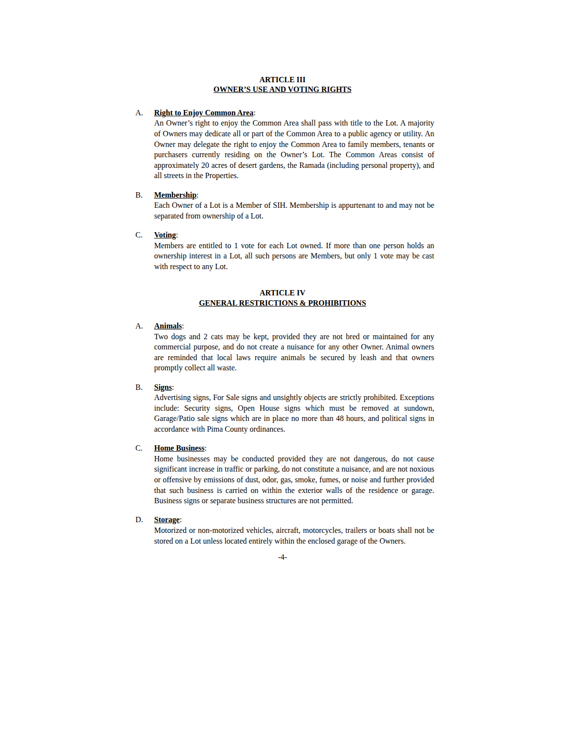Article IIIOwner’s Use and Voting Rights
A.
Right to Enjoy Common Area:
An Owner’s right to enjoy the Common Area shall pass with title to the Lot. A majority of Owners may dedicate all or part of the Common Area to a public agency or utility. An Owner may delegate the right to enjoy the Common Area to family members, tenants or purchasers currently residing on the Owner’s Lot. The Common Areas consist of approximately 20 acres of desert gardens, the Ramada (including personal property), and all streets in the Properties.
B.
Membership:
Each Owner of a Lot is a Member of SIH. Membership is appurtenant to and may not be separated from ownership of a Lot.
C.
Voting:
Members are entitled to 1 vote for each Lot owned. If more than one person holds an ownership interest in a Lot, all such persons are Members, but only 1 vote may be cast with respect to any Lot.
Article IVGeneral Restrictions & Prohibitions
A.
Animals:
Two dogs and 2 cats may be kept, provided they are not bred or maintained for any commercial purpose, and do not create a nuisance for any other Owner. Animal owners are reminded that local laws require animals be secured by leash and that owners promptly collect all waste.
B.
Signs:
Advertising signs, For Sale signs and unsightly objects are strictly prohibited. Exceptions include: Security signs, Open House signs which must be removed at sundown, Garage/Patio sale signs which are in place no more than 48 hours, and political signs in accordance with Pima County ordinances.
C.
Home Business:
Home businesses may be conducted provided they are not dangerous, do not cause significant increase in traffic or parking, do not constitute a nuisance, and are not noxious or offensive by emissions of dust, odor, gas, smoke, fumes, or noise and further provided that such business is carried on within the exterior walls of the residence or garage. Business signs or separate business structures are not permitted.
D.
Storage:
Motorized or non-motorized vehicles, aircraft, motorcycles, trailers or boats shall not be stored on a Lot unless located entirely within the enclosed garage of the Owners.
-4-